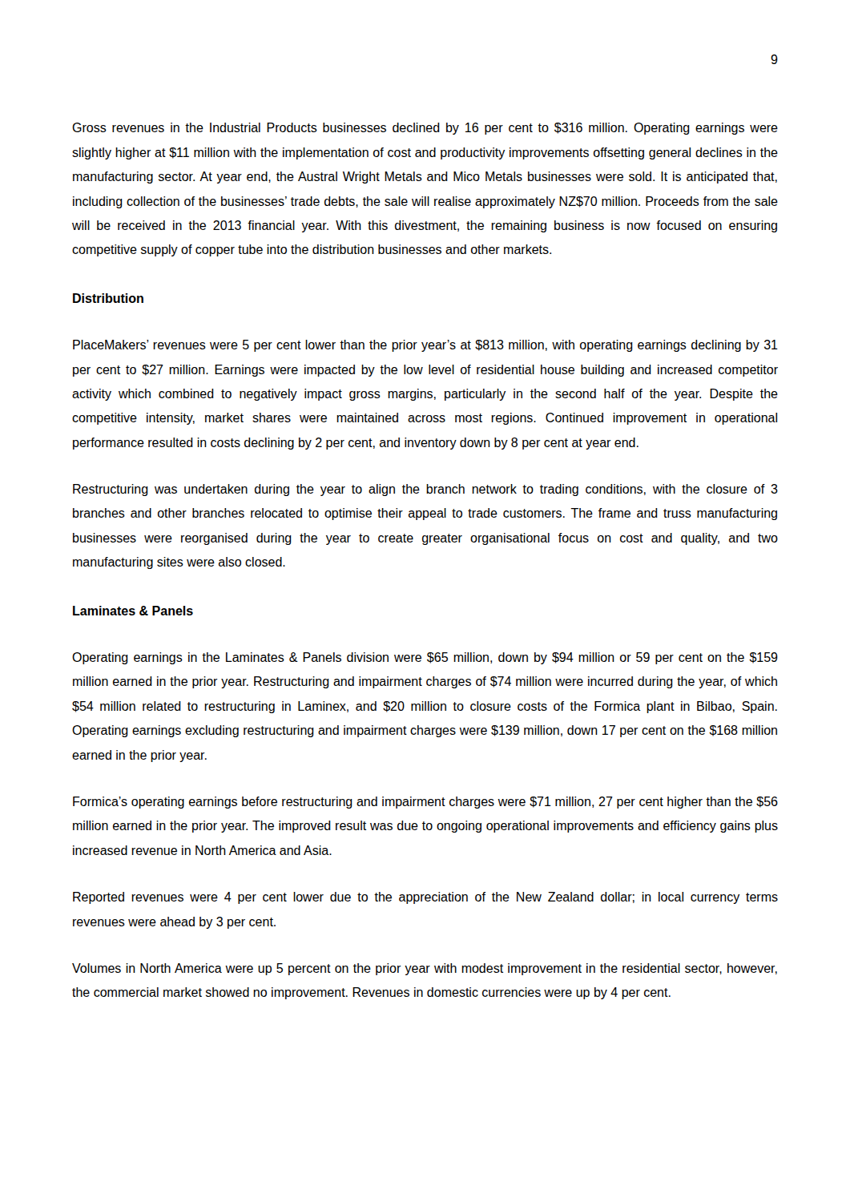9
Gross revenues in the Industrial Products businesses declined by 16 per cent to $316 million. Operating earnings were slightly higher at $11 million with the implementation of cost and productivity improvements offsetting general declines in the manufacturing sector. At year end, the Austral Wright Metals and Mico Metals businesses were sold. It is anticipated that, including collection of the businesses’ trade debts, the sale will realise approximately NZ$70 million. Proceeds from the sale will be received in the 2013 financial year. With this divestment, the remaining business is now focused on ensuring competitive supply of copper tube into the distribution businesses and other markets.
Distribution
PlaceMakers’ revenues were 5 per cent lower than the prior year’s at $813 million, with operating earnings declining by 31 per cent to $27 million. Earnings were impacted by the low level of residential house building and increased competitor activity which combined to negatively impact gross margins, particularly in the second half of the year. Despite the competitive intensity, market shares were maintained across most regions. Continued improvement in operational performance resulted in costs declining by 2 per cent, and inventory down by 8 per cent at year end.
Restructuring was undertaken during the year to align the branch network to trading conditions, with the closure of 3 branches and other branches relocated to optimise their appeal to trade customers. The frame and truss manufacturing businesses were reorganised during the year to create greater organisational focus on cost and quality, and two manufacturing sites were also closed.
Laminates & Panels
Operating earnings in the Laminates & Panels division were $65 million, down by $94 million or 59 per cent on the $159 million earned in the prior year. Restructuring and impairment charges of $74 million were incurred during the year, of which $54 million related to restructuring in Laminex, and $20 million to closure costs of the Formica plant in Bilbao, Spain. Operating earnings excluding restructuring and impairment charges were $139 million, down 17 per cent on the $168 million earned in the prior year.
Formica’s operating earnings before restructuring and impairment charges were $71 million, 27 per cent higher than the $56 million earned in the prior year. The improved result was due to ongoing operational improvements and efficiency gains plus increased revenue in North America and Asia.
Reported revenues were 4 per cent lower due to the appreciation of the New Zealand dollar; in local currency terms revenues were ahead by 3 per cent.
Volumes in North America were up 5 percent on the prior year with modest improvement in the residential sector, however, the commercial market showed no improvement. Revenues in domestic currencies were up by 4 per cent.